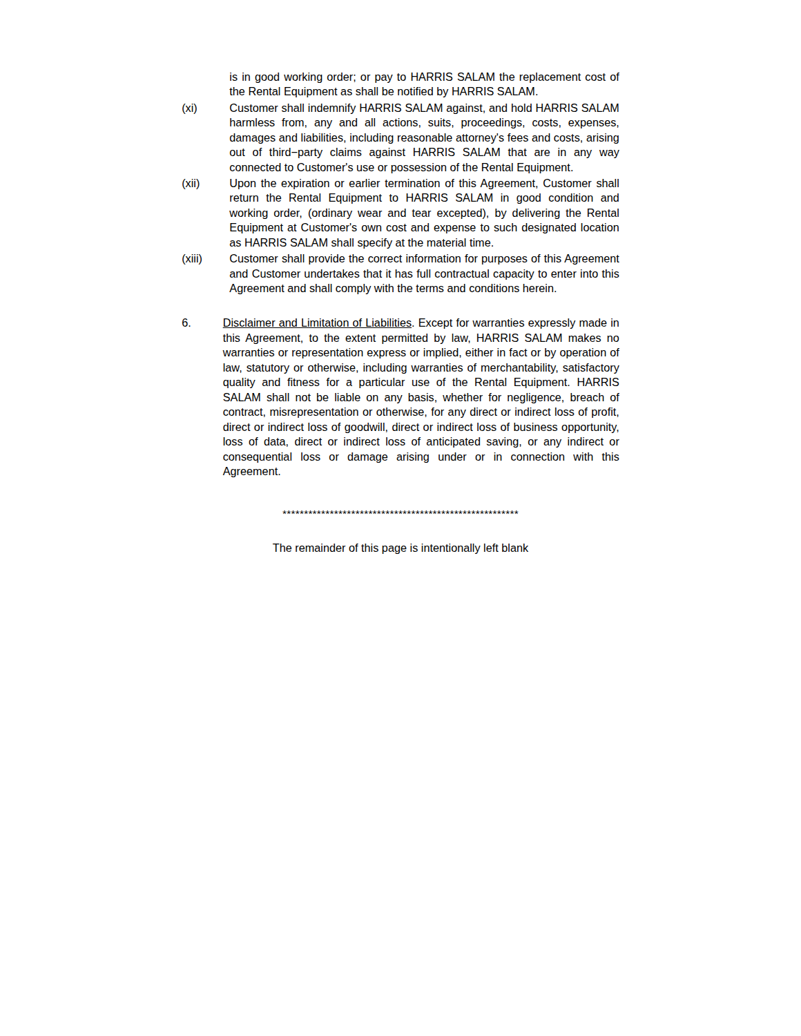is in good working order; or pay to HARRIS SALAM the replacement cost of the Rental Equipment as shall be notified by HARRIS SALAM.
(xi) Customer shall indemnify HARRIS SALAM against, and hold HARRIS SALAM harmless from, any and all actions, suits, proceedings, costs, expenses, damages and liabilities, including reasonable attorney's fees and costs, arising out of third−party claims against HARRIS SALAM that are in any way connected to Customer's use or possession of the Rental Equipment.
(xii) Upon the expiration or earlier termination of this Agreement, Customer shall return the Rental Equipment to HARRIS SALAM in good condition and working order, (ordinary wear and tear excepted), by delivering the Rental Equipment at Customer's own cost and expense to such designated location as HARRIS SALAM shall specify at the material time.
(xiii) Customer shall provide the correct information for purposes of this Agreement and Customer undertakes that it has full contractual capacity to enter into this Agreement and shall comply with the terms and conditions herein.
6. Disclaimer and Limitation of Liabilities. Except for warranties expressly made in this Agreement, to the extent permitted by law, HARRIS SALAM makes no warranties or representation express or implied, either in fact or by operation of law, statutory or otherwise, including warranties of merchantability, satisfactory quality and fitness for a particular use of the Rental Equipment. HARRIS SALAM shall not be liable on any basis, whether for negligence, breach of contract, misrepresentation or otherwise, for any direct or indirect loss of profit, direct or indirect loss of goodwill, direct or indirect loss of business opportunity, loss of data, direct or indirect loss of anticipated saving, or any indirect or consequential loss or damage arising under or in connection with this Agreement.
*******************************************************
The remainder of this page is intentionally left blank